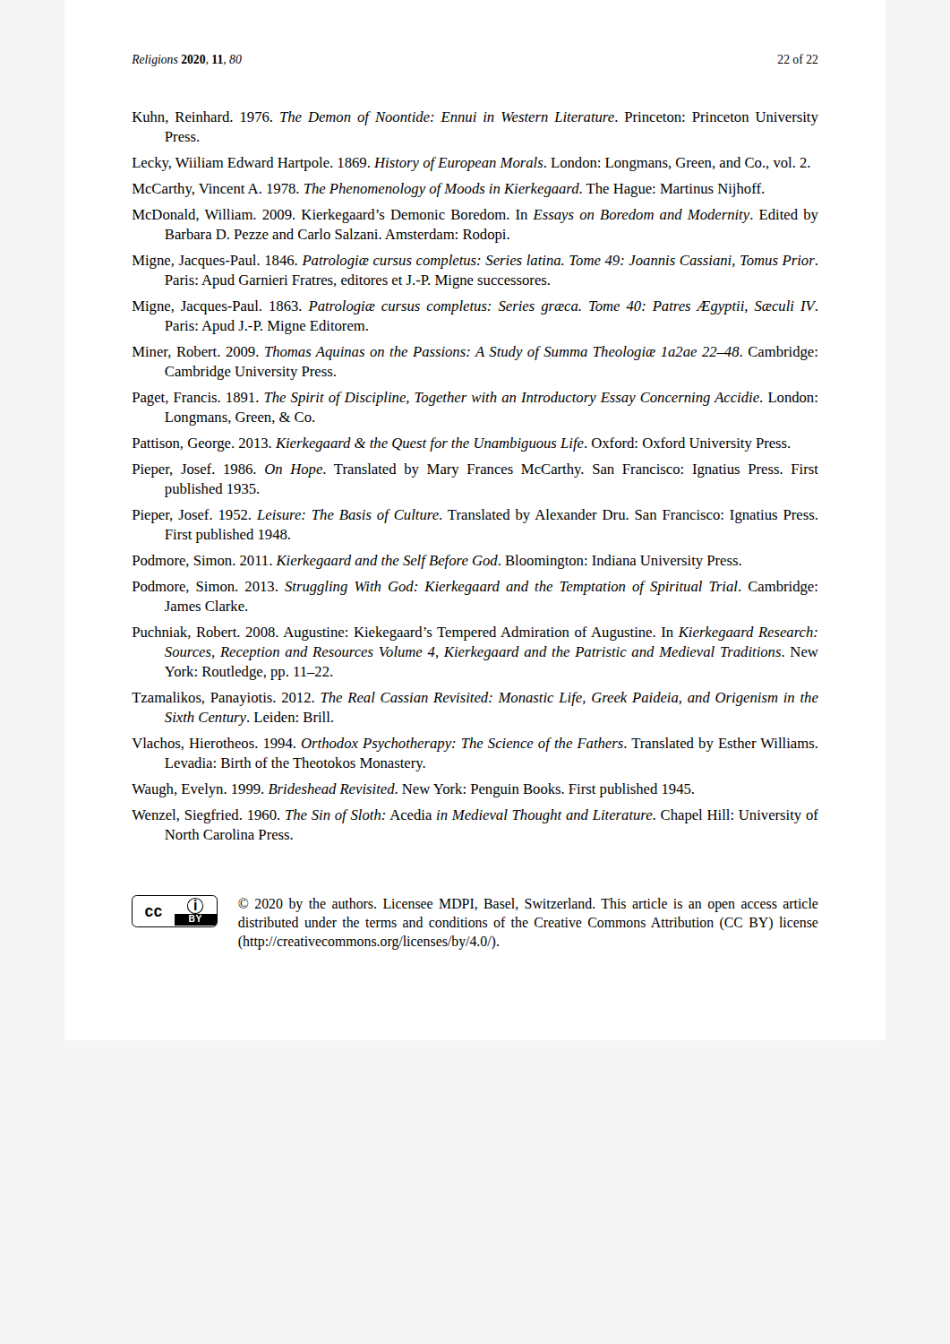Religions 2020, 11, 80 22 of 22
Kuhn, Reinhard. 1976. The Demon of Noontide: Ennui in Western Literature. Princeton: Princeton University Press.
Lecky, Wiiliam Edward Hartpole. 1869. History of European Morals. London: Longmans, Green, and Co., vol. 2.
McCarthy, Vincent A. 1978. The Phenomenology of Moods in Kierkegaard. The Hague: Martinus Nijhoff.
McDonald, William. 2009. Kierkegaard’s Demonic Boredom. In Essays on Boredom and Modernity. Edited by Barbara D. Pezze and Carlo Salzani. Amsterdam: Rodopi.
Migne, Jacques-Paul. 1846. Patrologiæ cursus completus: Series latina. Tome 49: Joannis Cassiani, Tomus Prior. Paris: Apud Garnieri Fratres, editores et J.-P. Migne successores.
Migne, Jacques-Paul. 1863. Patrologiæ cursus completus: Series græca. Tome 40: Patres Ægyptii, Sæculi IV. Paris: Apud J.-P. Migne Editorem.
Miner, Robert. 2009. Thomas Aquinas on the Passions: A Study of Summa Theologiæ 1a2ae 22–48. Cambridge: Cambridge University Press.
Paget, Francis. 1891. The Spirit of Discipline, Together with an Introductory Essay Concerning Accidie. London: Longmans, Green, & Co.
Pattison, George. 2013. Kierkegaard & the Quest for the Unambiguous Life. Oxford: Oxford University Press.
Pieper, Josef. 1986. On Hope. Translated by Mary Frances McCarthy. San Francisco: Ignatius Press. First published 1935.
Pieper, Josef. 1952. Leisure: The Basis of Culture. Translated by Alexander Dru. San Francisco: Ignatius Press. First published 1948.
Podmore, Simon. 2011. Kierkegaard and the Self Before God. Bloomington: Indiana University Press.
Podmore, Simon. 2013. Struggling With God: Kierkegaard and the Temptation of Spiritual Trial. Cambridge: James Clarke.
Puchniak, Robert. 2008. Augustine: Kiekegaard’s Tempered Admiration of Augustine. In Kierkegaard Research: Sources, Reception and Resources Volume 4, Kierkegaard and the Patristic and Medieval Traditions. New York: Routledge, pp. 11–22.
Tzamalikos, Panayiotis. 2012. The Real Cassian Revisited: Monastic Life, Greek Paideia, and Origenism in the Sixth Century. Leiden: Brill.
Vlachos, Hierotheos. 1994. Orthodox Psychotherapy: The Science of the Fathers. Translated by Esther Williams. Levadia: Birth of the Theotokos Monastery.
Waugh, Evelyn. 1999. Brideshead Revisited. New York: Penguin Books. First published 1945.
Wenzel, Siegfried. 1960. The Sin of Sloth: Acedia in Medieval Thought and Literature. Chapel Hill: University of North Carolina Press.
cc
i BY
© 2020 by the authors. Licensee MDPI, Basel, Switzerland. This article is an open access article distributed under the terms and conditions of the Creative Commons Attribution (CC BY) license (http://creativecommons.org/licenses/by/4.0/).